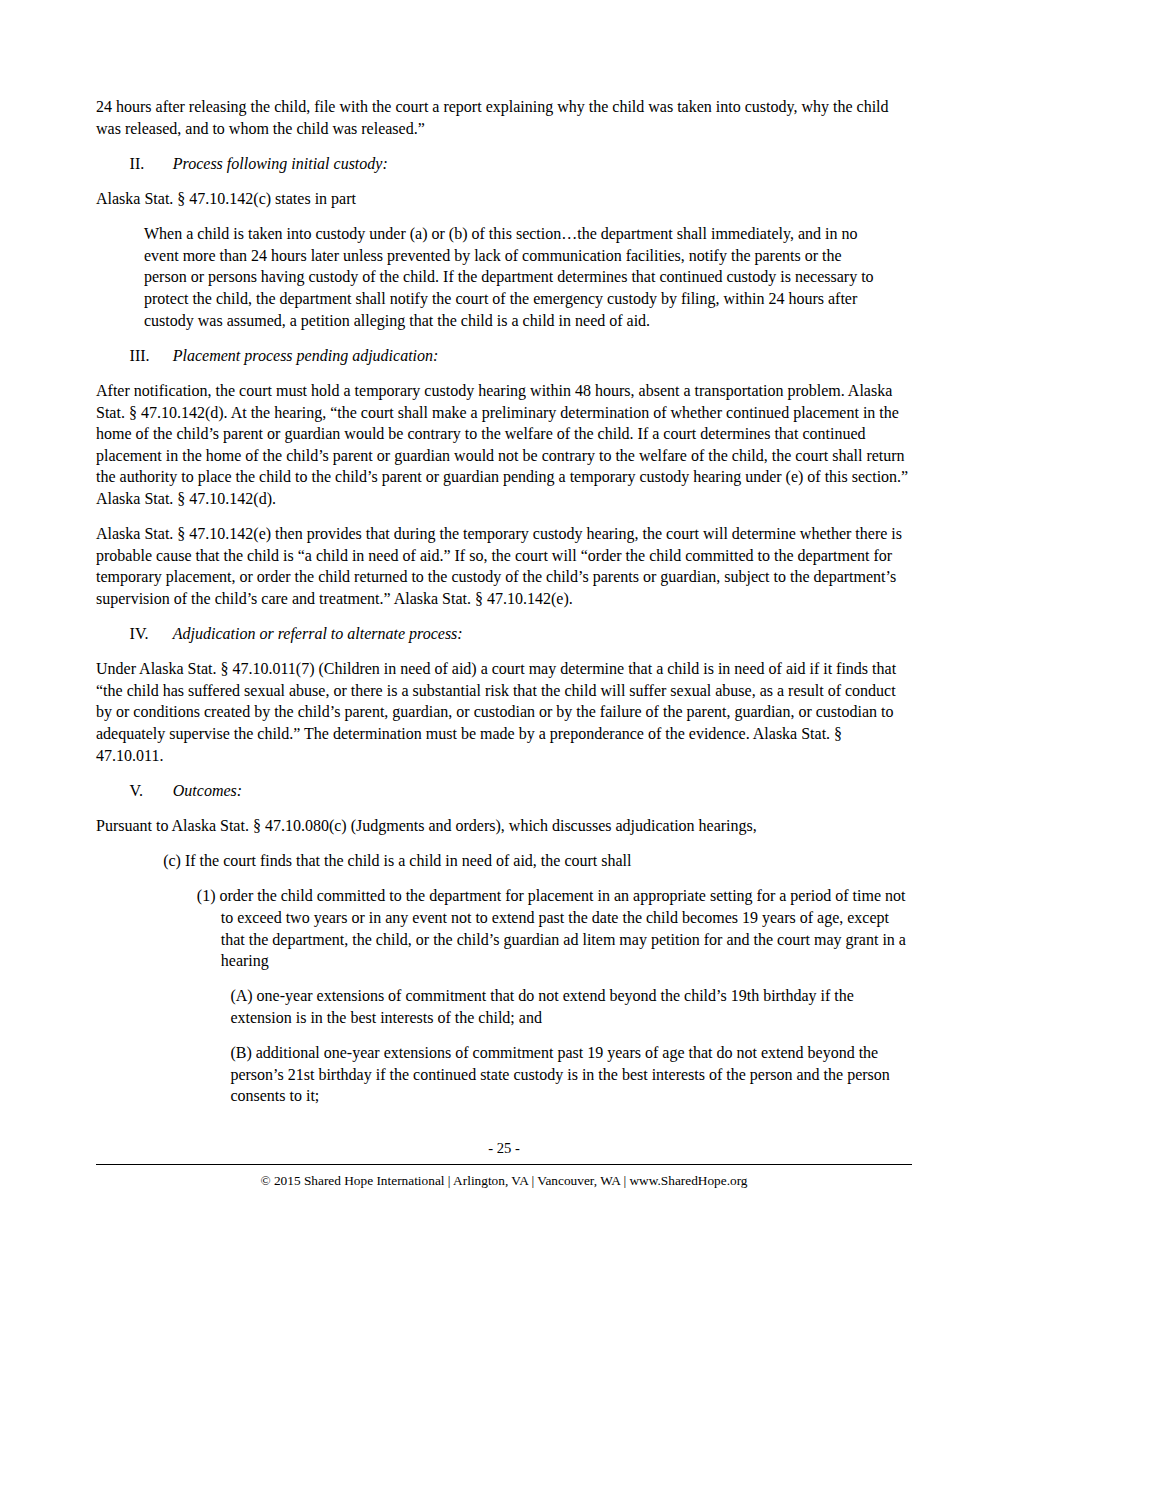24 hours after releasing the child, file with the court a report explaining why the child was taken into custody, why the child was released, and to whom the child was released.”
II. Process following initial custody:
Alaska Stat. § 47.10.142(c) states in part
When a child is taken into custody under (a) or (b) of this section…the department shall immediately, and in no event more than 24 hours later unless prevented by lack of communication facilities, notify the parents or the person or persons having custody of the child. If the department determines that continued custody is necessary to protect the child, the department shall notify the court of the emergency custody by filing, within 24 hours after custody was assumed, a petition alleging that the child is a child in need of aid.
III. Placement process pending adjudication:
After notification, the court must hold a temporary custody hearing within 48 hours, absent a transportation problem. Alaska Stat. § 47.10.142(d). At the hearing, “the court shall make a preliminary determination of whether continued placement in the home of the child’s parent or guardian would be contrary to the welfare of the child. If a court determines that continued placement in the home of the child’s parent or guardian would not be contrary to the welfare of the child, the court shall return the authority to place the child to the child’s parent or guardian pending a temporary custody hearing under (e) of this section.” Alaska Stat. § 47.10.142(d).
Alaska Stat. § 47.10.142(e) then provides that during the temporary custody hearing, the court will determine whether there is probable cause that the child is “a child in need of aid.” If so, the court will “order the child committed to the department for temporary placement, or order the child returned to the custody of the child’s parents or guardian, subject to the department’s supervision of the child’s care and treatment.” Alaska Stat. § 47.10.142(e).
IV. Adjudication or referral to alternate process:
Under Alaska Stat. § 47.10.011(7) (Children in need of aid) a court may determine that a child is in need of aid if it finds that “the child has suffered sexual abuse, or there is a substantial risk that the child will suffer sexual abuse, as a result of conduct by or conditions created by the child’s parent, guardian, or custodian or by the failure of the parent, guardian, or custodian to adequately supervise the child.” The determination must be made by a preponderance of the evidence. Alaska Stat. § 47.10.011.
V. Outcomes:
Pursuant to Alaska Stat. § 47.10.080(c) (Judgments and orders), which discusses adjudication hearings,
(c) If the court finds that the child is a child in need of aid, the court shall
(1) order the child committed to the department for placement in an appropriate setting for a period of time not to exceed two years or in any event not to extend past the date the child becomes 19 years of age, except that the department, the child, or the child’s guardian ad litem may petition for and the court may grant in a hearing
(A) one-year extensions of commitment that do not extend beyond the child’s 19th birthday if the extension is in the best interests of the child; and
(B) additional one-year extensions of commitment past 19 years of age that do not extend beyond the person’s 21st birthday if the continued state custody is in the best interests of the person and the person consents to it;
- 25 -
© 2015 Shared Hope International | Arlington, VA | Vancouver, WA | www.SharedHope.org